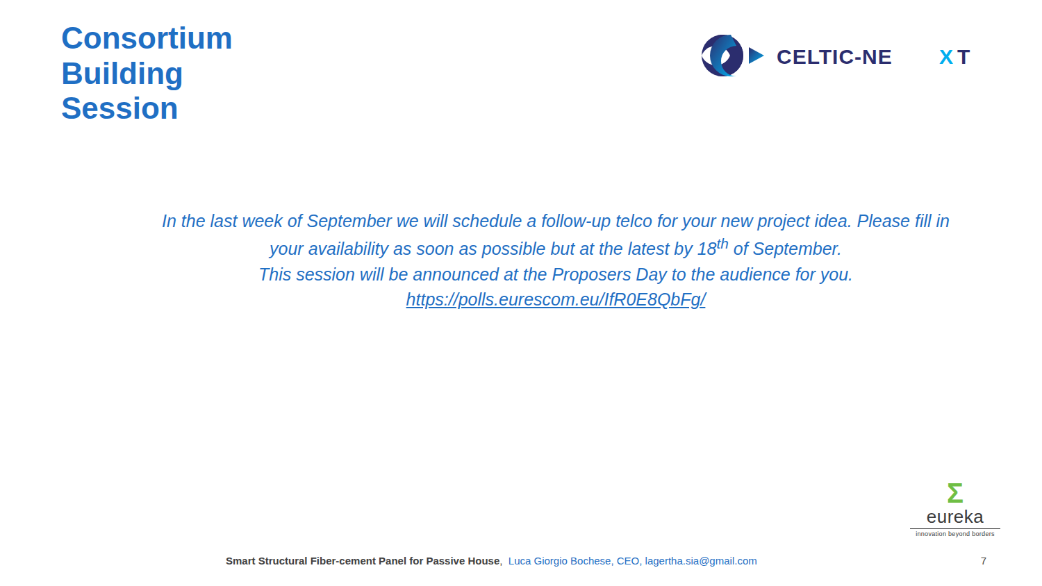Consortium
Building
Session
CELTIC-NE X T
In the last week of September we will schedule a follow-up telco for your new project idea. Please fill in your availability as soon as possible but at the latest by 18th of September.
This session will be announced at the Proposers Day to the audience for you.
https://polls.eurescom.eu/IfR0E8QbFg/
Σ
eureka
innovation beyond borders
Smart Structural Fiber-cement Panel for Passive House, Luca Giorgio Bochese, CEO, lagertha.sia@gmail.com
7